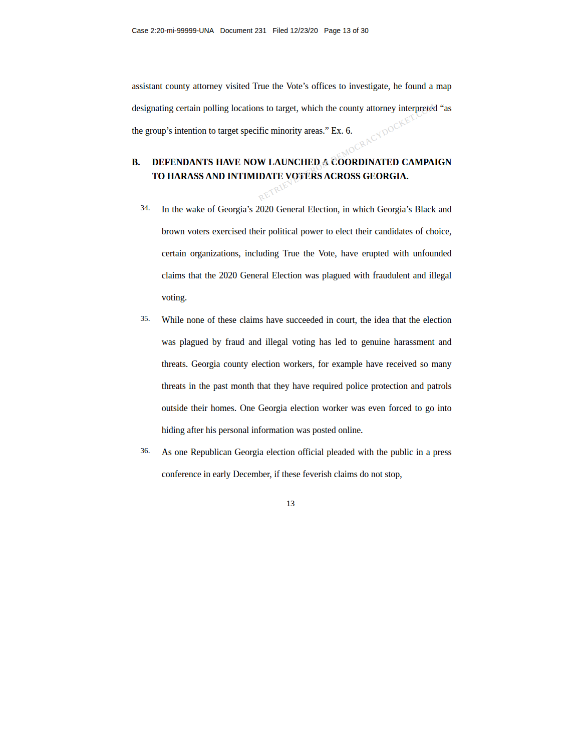Case 2:20-mi-99999-UNA Document 231 Filed 12/23/20 Page 13 of 30
RETRIEVED FROM DEMOCRACYDOCKET.COM
assistant county attorney visited True the Vote’s offices to investigate, he found a map designating certain polling locations to target, which the county attorney interpreted “as the group’s intention to target specific minority areas.” Ex. 6.
B.
Defendants have now launched a coordinated campaign to harass and intimidate voters across Georgia.
34.
In the wake of Georgia’s 2020 General Election, in which Georgia’s Black and brown voters exercised their political power to elect their candidates of choice, certain organizations, including True the Vote, have erupted with unfounded claims that the 2020 General Election was plagued with fraudulent and illegal voting.
35.
While none of these claims have succeeded in court, the idea that the election was plagued by fraud and illegal voting has led to genuine harassment and threats. Georgia county election workers, for example have received so many threats in the past month that they have required police protection and patrols outside their homes. One Georgia election worker was even forced to go into hiding after his personal information was posted online.
36.
As one Republican Georgia election official pleaded with the public in a press conference in early December, if these feverish claims do not stop,
13